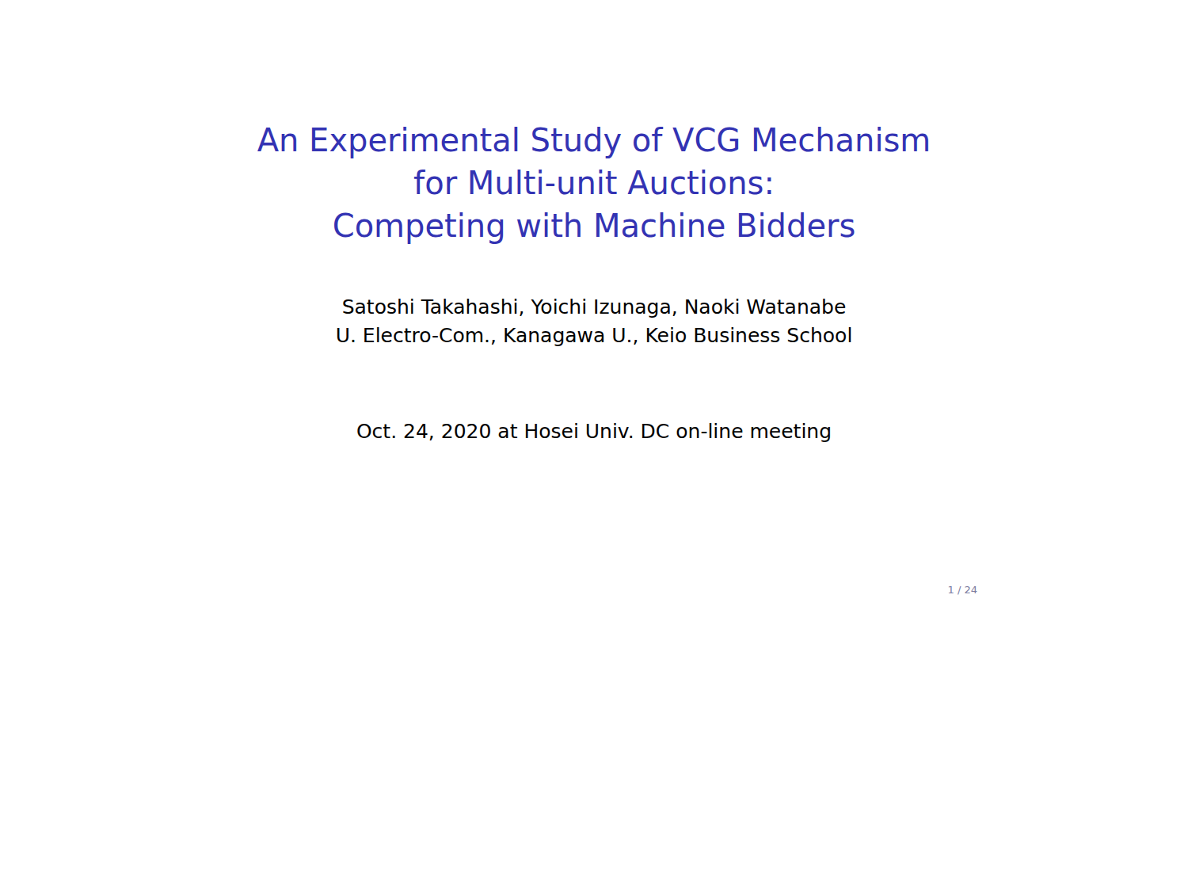An Experimental Study of VCG Mechanism
for Multi-unit Auctions:
Competing with Machine Bidders
Satoshi Takahashi, Yoichi Izunaga, Naoki Watanabe
U. Electro-Com., Kanagawa U., Keio Business School
Oct. 24, 2020 at Hosei Univ. DC on-line meeting
1 / 24